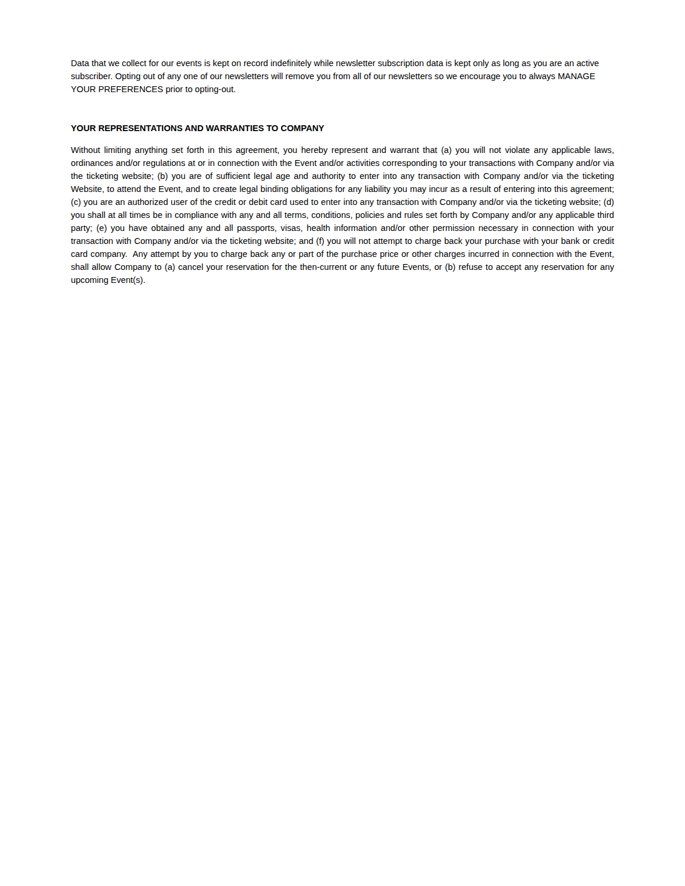Data that we collect for our events is kept on record indefinitely while newsletter subscription data is kept only as long as you are an active subscriber. Opting out of any one of our newsletters will remove you from all of our newsletters so we encourage you to always MANAGE YOUR PREFERENCES prior to opting-out.
YOUR REPRESENTATIONS AND WARRANTIES TO COMPANY
Without limiting anything set forth in this agreement, you hereby represent and warrant that (a) you will not violate any applicable laws, ordinances and/or regulations at or in connection with the Event and/or activities corresponding to your transactions with Company and/or via the ticketing website; (b) you are of sufficient legal age and authority to enter into any transaction with Company and/or via the ticketing Website, to attend the Event, and to create legal binding obligations for any liability you may incur as a result of entering into this agreement; (c) you are an authorized user of the credit or debit card used to enter into any transaction with Company and/or via the ticketing website; (d) you shall at all times be in compliance with any and all terms, conditions, policies and rules set forth by Company and/or any applicable third party; (e) you have obtained any and all passports, visas, health information and/or other permission necessary in connection with your transaction with Company and/or via the ticketing website; and (f) you will not attempt to charge back your purchase with your bank or credit card company. Any attempt by you to charge back any or part of the purchase price or other charges incurred in connection with the Event, shall allow Company to (a) cancel your reservation for the then-current or any future Events, or (b) refuse to accept any reservation for any upcoming Event(s).